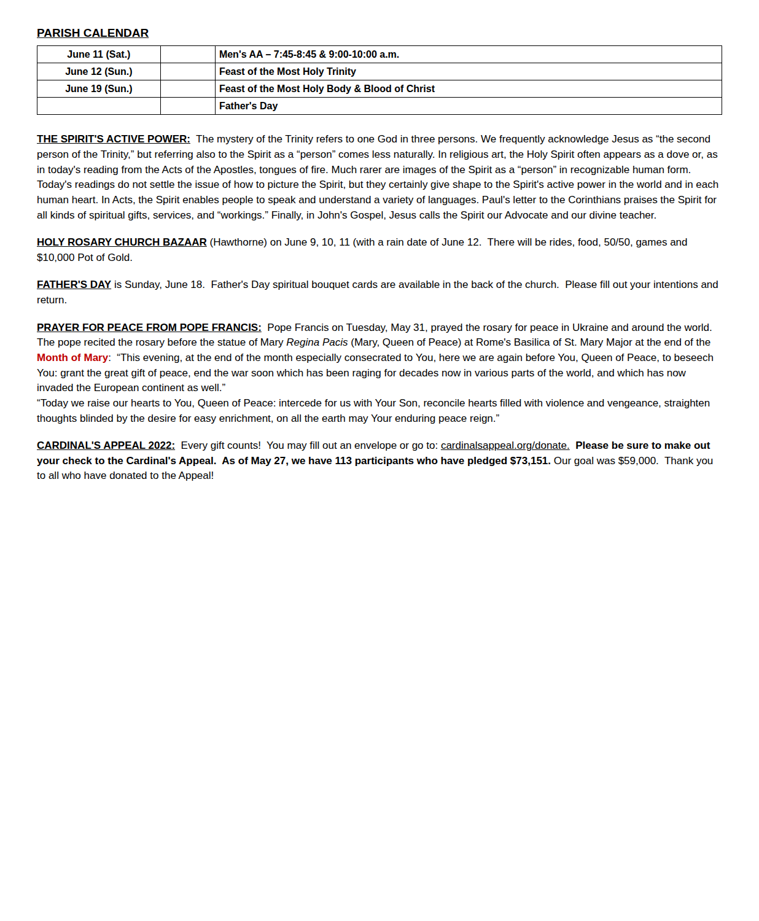PARISH CALENDAR
| June 11 (Sat.) | | Men's AA – 7:45-8:45 & 9:00-10:00 a.m. |
| June 12 (Sun.) | | Feast of the Most Holy Trinity |
| June 19 (Sun.) | | Feast of the Most Holy Body & Blood of Christ |
| | | Father's Day |
THE SPIRIT'S ACTIVE POWER: The mystery of the Trinity refers to one God in three persons. We frequently acknowledge Jesus as “the second person of the Trinity,” but referring also to the Spirit as a “person” comes less naturally. In religious art, the Holy Spirit often appears as a dove or, as in today's reading from the Acts of the Apostles, tongues of fire. Much rarer are images of the Spirit as a “person” in recognizable human form. Today's readings do not settle the issue of how to picture the Spirit, but they certainly give shape to the Spirit's active power in the world and in each human heart. In Acts, the Spirit enables people to speak and understand a variety of languages. Paul's letter to the Corinthians praises the Spirit for all kinds of spiritual gifts, services, and “workings.” Finally, in John's Gospel, Jesus calls the Spirit our Advocate and our divine teacher.
HOLY ROSARY CHURCH BAZAAR (Hawthorne) on June 9, 10, 11 (with a rain date of June 12. There will be rides, food, 50/50, games and $10,000 Pot of Gold.
FATHER'S DAY is Sunday, June 18. Father's Day spiritual bouquet cards are available in the back of the church. Please fill out your intentions and return.
PRAYER FOR PEACE FROM POPE FRANCIS: Pope Francis on Tuesday, May 31, prayed the rosary for peace in Ukraine and around the world. The pope recited the rosary before the statue of Mary Regina Pacis (Mary, Queen of Peace) at Rome's Basilica of St. Mary Major at the end of the Month of Mary: “This evening, at the end of the month especially consecrated to You, here we are again before You, Queen of Peace, to beseech You: grant the great gift of peace, end the war soon which has been raging for decades now in various parts of the world, and which has now invaded the European continent as well.”
“Today we raise our hearts to You, Queen of Peace: intercede for us with Your Son, reconcile hearts filled with violence and vengeance, straighten thoughts blinded by the desire for easy enrichment, on all the earth may Your enduring peace reign.”
CARDINAL'S APPEAL 2022: Every gift counts! You may fill out an envelope or go to: cardinalsappeal.org/donate. Please be sure to make out your check to the Cardinal's Appeal. As of May 27, we have 113 participants who have pledged $73,151. Our goal was $59,000. Thank you to all who have donated to the Appeal!